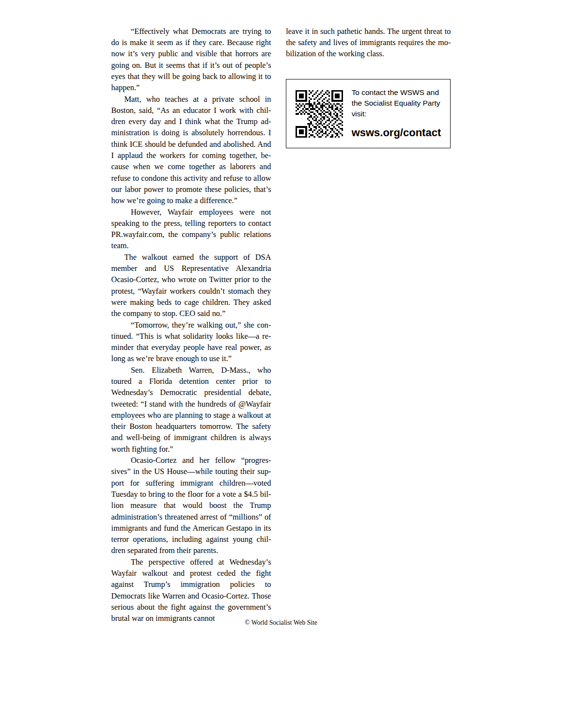“Effectively what Democrats are trying to do is make it seem as if they care. Because right now it’s very public and visible that horrors are going on. But it seems that if it’s out of people’s eyes that they will be going back to allowing it to happen.”
Matt, who teaches at a private school in Boston, said, “As an educator I work with children every day and I think what the Trump administration is doing is absolutely horrendous. I think ICE should be defunded and abolished. And I applaud the workers for coming together, because when we come together as laborers and refuse to condone this activity and refuse to allow our labor power to promote these policies, that’s how we’re going to make a difference.”
However, Wayfair employees were not speaking to the press, telling reporters to contact PR.wayfair.com, the company’s public relations team.
The walkout earned the support of DSA member and US Representative Alexandria Ocasio-Cortez, who wrote on Twitter prior to the protest, “Wayfair workers couldn’t stomach they were making beds to cage children. They asked the company to stop. CEO said no.”
“Tomorrow, they’re walking out,” she continued. “This is what solidarity looks like—a reminder that everyday people have real power, as long as we’re brave enough to use it.”
Sen. Elizabeth Warren, D-Mass., who toured a Florida detention center prior to Wednesday’s Democratic presidential debate, tweeted: “I stand with the hundreds of @Wayfair employees who are planning to stage a walkout at their Boston headquarters tomorrow. The safety and well-being of immigrant children is always worth fighting for.”
Ocasio-Cortez and her fellow “progressives” in the US House—while touting their support for suffering immigrant children—voted Tuesday to bring to the floor for a vote a $4.5 billion measure that would boost the Trump administration’s threatened arrest of “millions” of immigrants and fund the American Gestapo in its terror operations, including against young children separated from their parents.
The perspective offered at Wednesday’s Wayfair walkout and protest ceded the fight against Trump’s immigration policies to Democrats like Warren and Ocasio-Cortez. Those serious about the fight against the government’s brutal war on immigrants cannot
leave it in such pathetic hands. The urgent threat to the safety and lives of immigrants requires the mobilization of the working class.
To contact the WSWS and the Socialist Equality Party visit:
wsws.org/contact
© World Socialist Web Site